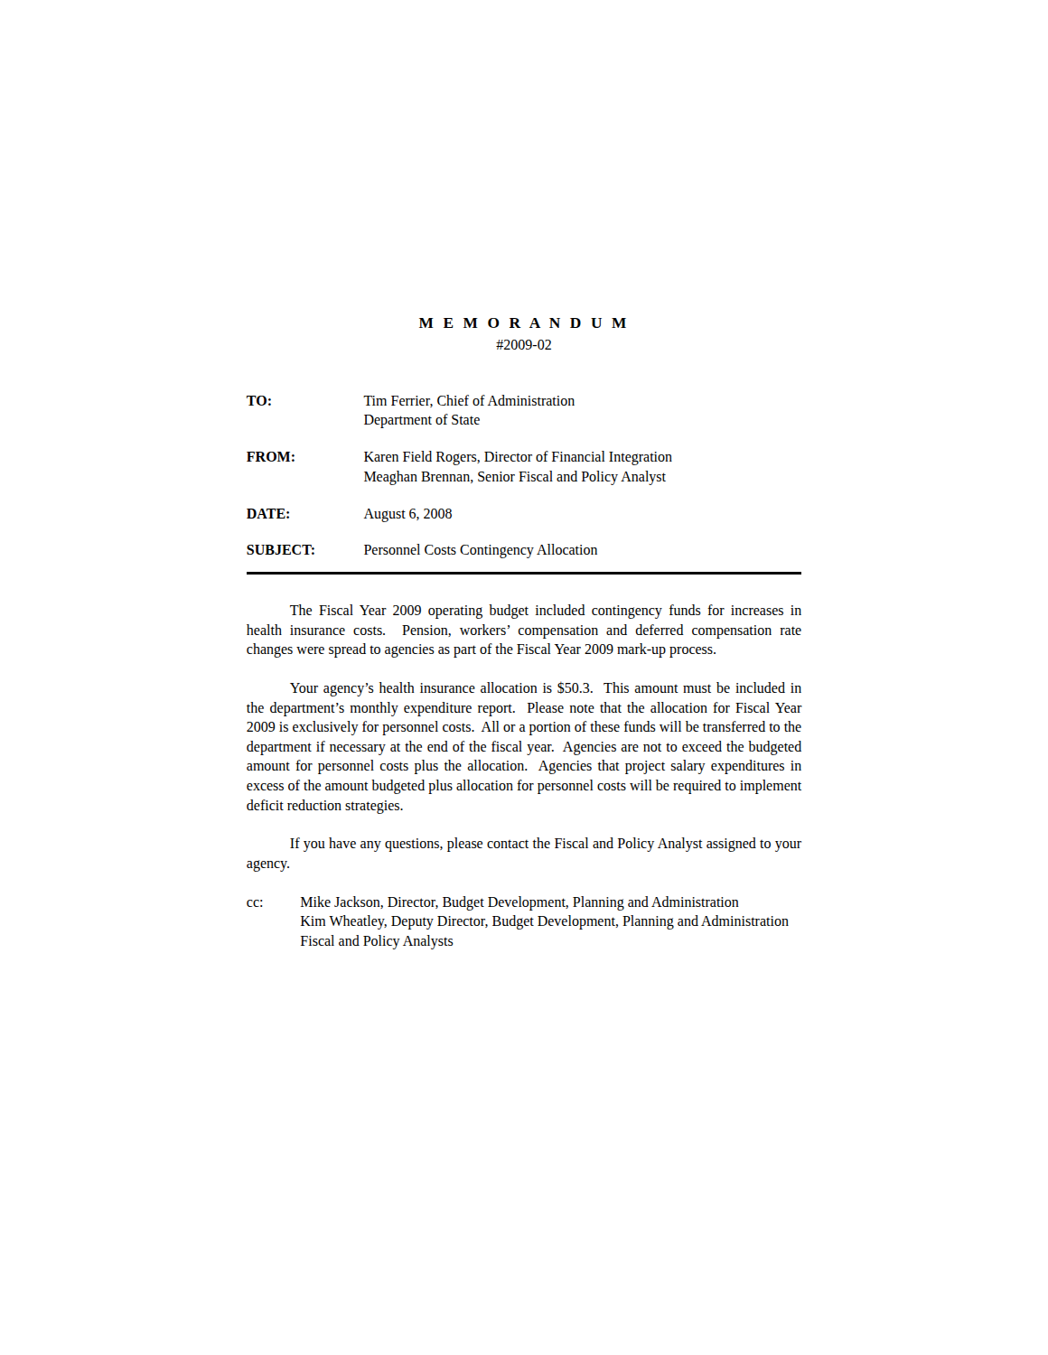M E M O R A N D U M
#2009-02
| TO: | Tim Ferrier, Chief of Administration Department of State |
| FROM: | Karen Field Rogers, Director of Financial Integration Meaghan Brennan, Senior Fiscal and Policy Analyst |
| DATE: | August 6, 2008 |
| SUBJECT: | Personnel Costs Contingency Allocation |
The Fiscal Year 2009 operating budget included contingency funds for increases in health insurance costs. Pension, workers’ compensation and deferred compensation rate changes were spread to agencies as part of the Fiscal Year 2009 mark-up process.
Your agency’s health insurance allocation is $50.3. This amount must be included in the department’s monthly expenditure report. Please note that the allocation for Fiscal Year 2009 is exclusively for personnel costs. All or a portion of these funds will be transferred to the department if necessary at the end of the fiscal year. Agencies are not to exceed the budgeted amount for personnel costs plus the allocation. Agencies that project salary expenditures in excess of the amount budgeted plus allocation for personnel costs will be required to implement deficit reduction strategies.
If you have any questions, please contact the Fiscal and Policy Analyst assigned to your agency.
| cc: | Mike Jackson, Director, Budget Development, Planning and Administration Kim Wheatley, Deputy Director, Budget Development, Planning and Administration Fiscal and Policy Analysts |